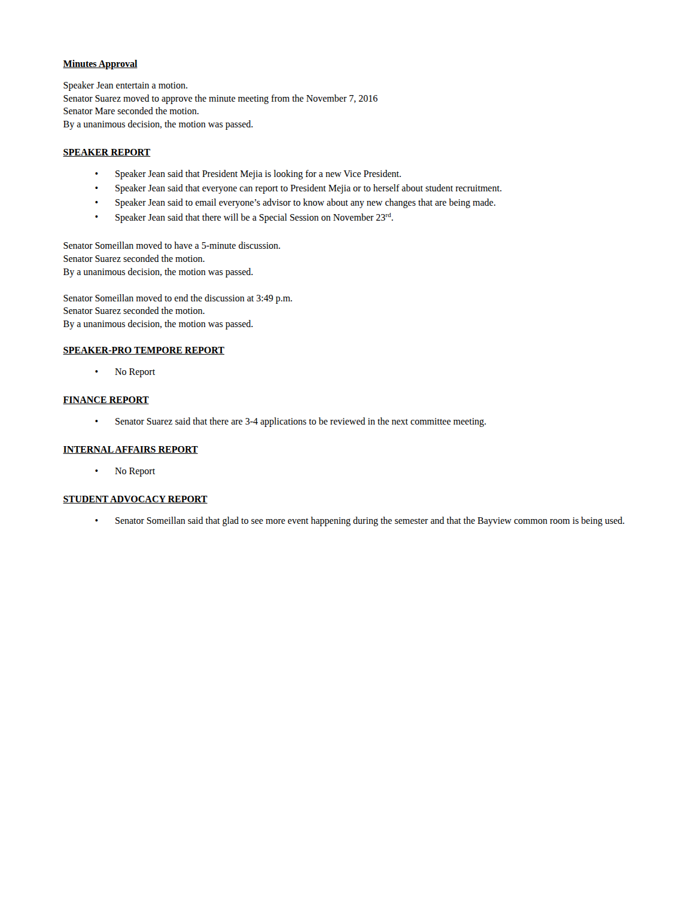Minutes Approval
Speaker Jean entertain a motion.
Senator Suarez moved to approve the minute meeting from the November 7, 2016
Senator Mare seconded the motion.
By a unanimous decision, the motion was passed.
SPEAKER REPORT
Speaker Jean said that President Mejia is looking for a new Vice President.
Speaker Jean said that everyone can report to President Mejia or to herself about student recruitment.
Speaker Jean said to email everyone’s advisor to know about any new changes that are being made.
Speaker Jean said that there will be a Special Session on November 23rd.
Senator Someillan moved to have a 5-minute discussion.
Senator Suarez seconded the motion.
By a unanimous decision, the motion was passed.
Senator Someillan moved to end the discussion at 3:49 p.m.
Senator Suarez seconded the motion.
By a unanimous decision, the motion was passed.
SPEAKER-PRO TEMPORE REPORT
No Report
FINANCE REPORT
Senator Suarez said that there are 3-4 applications to be reviewed in the next committee meeting.
INTERNAL AFFAIRS REPORT
No Report
STUDENT ADVOCACY REPORT
Senator Someillan said that glad to see more event happening during the semester and that the Bayview common room is being used.